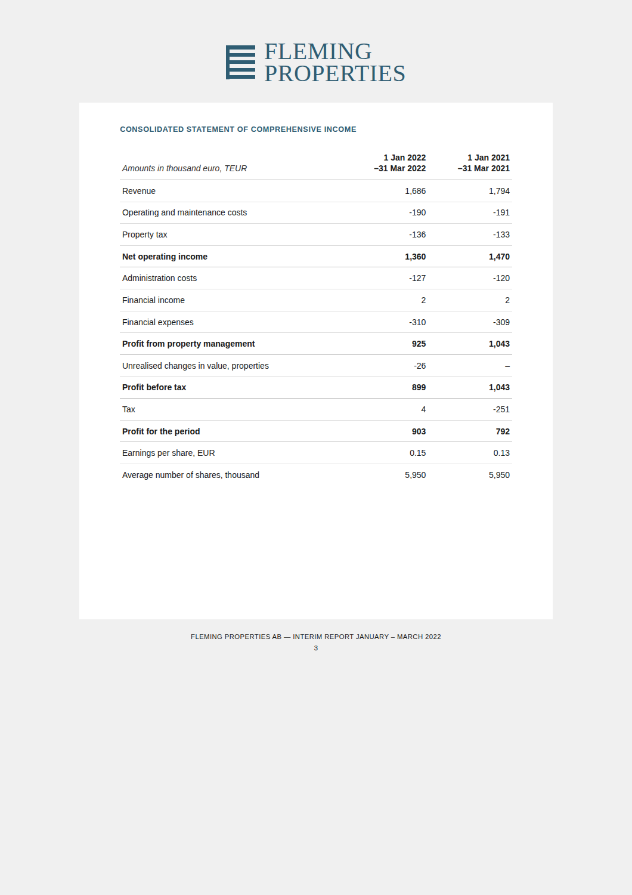FLEMING PROPERTIES
Consolidated statement of comprehensive income
| Amounts in thousand euro, TEUR | 1 Jan 2022 –31 Mar 2022 | 1 Jan 2021 –31 Mar 2021 |
| --- | --- | --- |
| Revenue | 1,686 | 1,794 |
| Operating and maintenance costs | -190 | -191 |
| Property tax | -136 | -133 |
| Net operating income | 1,360 | 1,470 |
| Administration costs | -127 | -120 |
| Financial income | 2 | 2 |
| Financial expenses | -310 | -309 |
| Profit from property management | 925 | 1,043 |
| Unrealised changes in value, properties | -26 | – |
| Profit before tax | 899 | 1,043 |
| Tax | 4 | -251 |
| Profit for the period | 903 | 792 |
| Earnings per share, EUR | 0.15 | 0.13 |
| Average number of shares, thousand | 5,950 | 5,950 |
FLEMING PROPERTIES AB — INTERIM REPORT JANUARY – MARCH 2022
3